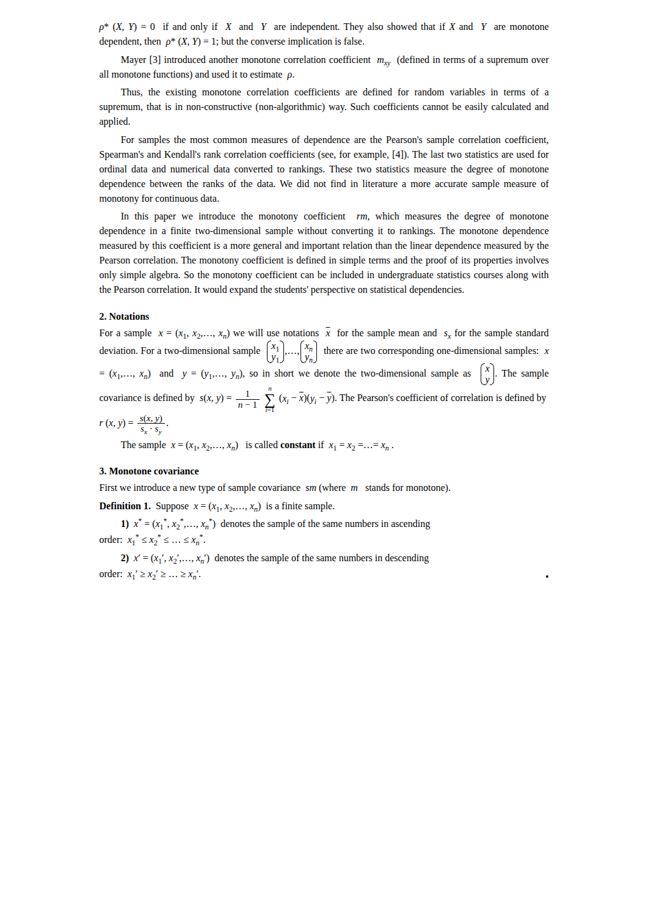ρ* (X, Y) = 0 if and only if X and Y are independent. They also showed that if X and Y are monotone dependent, then ρ* (X, Y) = 1; but the converse implication is false.
Mayer [3] introduced another monotone correlation coefficient mxy (defined in terms of a supremum over all monotone functions) and used it to estimate ρ.
Thus, the existing monotone correlation coefficients are defined for random variables in terms of a supremum, that is in non-constructive (non-algorithmic) way. Such coefficients cannot be easily calculated and applied.
For samples the most common measures of dependence are the Pearson's sample correlation coefficient, Spearman's and Kendall's rank correlation coefficients (see, for example, [4]). The last two statistics are used for ordinal data and numerical data converted to rankings. These two statistics measure the degree of monotone dependence between the ranks of the data. We did not find in literature a more accurate sample measure of monotony for continuous data.
In this paper we introduce the monotony coefficient rm, which measures the degree of monotone dependence in a finite two-dimensional sample without converting it to rankings. The monotone dependence measured by this coefficient is a more general and important relation than the linear dependence measured by the Pearson correlation. The monotony coefficient is defined in simple terms and the proof of its properties involves only simple algebra. So the monotony coefficient can be included in undergraduate statistics courses along with the Pearson correlation. It would expand the students' perspective on statistical dependencies.
2. Notations
For a sample x = (x1, x2,…, xn) we will use notations x for the sample mean and sx for the sample standard deviation. For a two-dimensional sample x1 y1,…,xn yn there are two corresponding one-dimensional samples: x = (x1,…, xn) and y = (y1,…, yn), so in short we denote the two-dimensional sample as xy. The sample covariance is defined by s(x, y) = 1 n − 1 n∑i=1 (xi − x)(yi − y). The Pearson's coefficient of correlation is defined by r (x, y) = s(x, y) sx · sy.
The sample x = (x1, x2,…, xn) is called constant if x1 = x2 =…= xn .
3. Monotone covariance
First we introduce a new type of sample covariance sm (where m stands for monotone).
Definition 1. Suppose x = (x1, x2,…, xn) is a finite sample.
1) x* = (x1*, x2*,…, xn*) denotes the sample of the same numbers in ascending
order: x1* ≤ x2* ≤ … ≤ xn*.
2) x′ = (x1′, x2′,…, xn′) denotes the sample of the same numbers in descending
order: x1′ ≥ x2′ ≥ … ≥ xn′.•